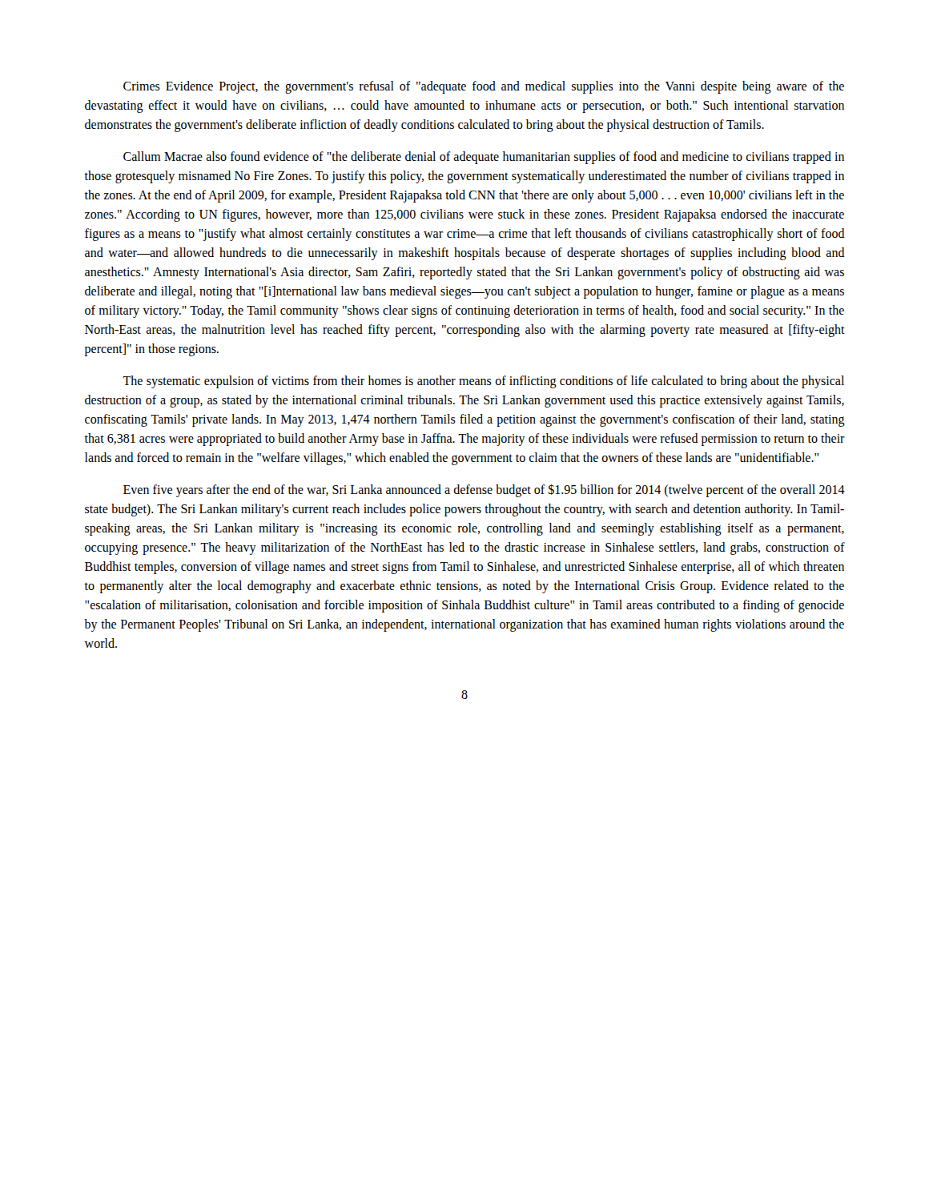Crimes Evidence Project, the government's refusal of "adequate food and medical supplies into the Vanni despite being aware of the devastating effect it would have on civilians, … could have amounted to inhumane acts or persecution, or both." Such intentional starvation demonstrates the government's deliberate infliction of deadly conditions calculated to bring about the physical destruction of Tamils.
Callum Macrae also found evidence of "the deliberate denial of adequate humanitarian supplies of food and medicine to civilians trapped in those grotesquely misnamed No Fire Zones. To justify this policy, the government systematically underestimated the number of civilians trapped in the zones. At the end of April 2009, for example, President Rajapaksa told CNN that 'there are only about 5,000 . . . even 10,000' civilians left in the zones." According to UN figures, however, more than 125,000 civilians were stuck in these zones. President Rajapaksa endorsed the inaccurate figures as a means to "justify what almost certainly constitutes a war crime—a crime that left thousands of civilians catastrophically short of food and water—and allowed hundreds to die unnecessarily in makeshift hospitals because of desperate shortages of supplies including blood and anesthetics." Amnesty International's Asia director, Sam Zafiri, reportedly stated that the Sri Lankan government's policy of obstructing aid was deliberate and illegal, noting that "[i]nternational law bans medieval sieges—you can't subject a population to hunger, famine or plague as a means of military victory." Today, the Tamil community "shows clear signs of continuing deterioration in terms of health, food and social security." In the North-East areas, the malnutrition level has reached fifty percent, "corresponding also with the alarming poverty rate measured at [fifty-eight percent]" in those regions.
The systematic expulsion of victims from their homes is another means of inflicting conditions of life calculated to bring about the physical destruction of a group, as stated by the international criminal tribunals. The Sri Lankan government used this practice extensively against Tamils, confiscating Tamils' private lands. In May 2013, 1,474 northern Tamils filed a petition against the government's confiscation of their land, stating that 6,381 acres were appropriated to build another Army base in Jaffna. The majority of these individuals were refused permission to return to their lands and forced to remain in the "welfare villages," which enabled the government to claim that the owners of these lands are "unidentifiable."
Even five years after the end of the war, Sri Lanka announced a defense budget of $1.95 billion for 2014 (twelve percent of the overall 2014 state budget). The Sri Lankan military's current reach includes police powers throughout the country, with search and detention authority. In Tamil-speaking areas, the Sri Lankan military is "increasing its economic role, controlling land and seemingly establishing itself as a permanent, occupying presence." The heavy militarization of the NorthEast has led to the drastic increase in Sinhalese settlers, land grabs, construction of Buddhist temples, conversion of village names and street signs from Tamil to Sinhalese, and unrestricted Sinhalese enterprise, all of which threaten to permanently alter the local demography and exacerbate ethnic tensions, as noted by the International Crisis Group. Evidence related to the "escalation of militarisation, colonisation and forcible imposition of Sinhala Buddhist culture" in Tamil areas contributed to a finding of genocide by the Permanent Peoples' Tribunal on Sri Lanka, an independent, international organization that has examined human rights violations around the world.
8